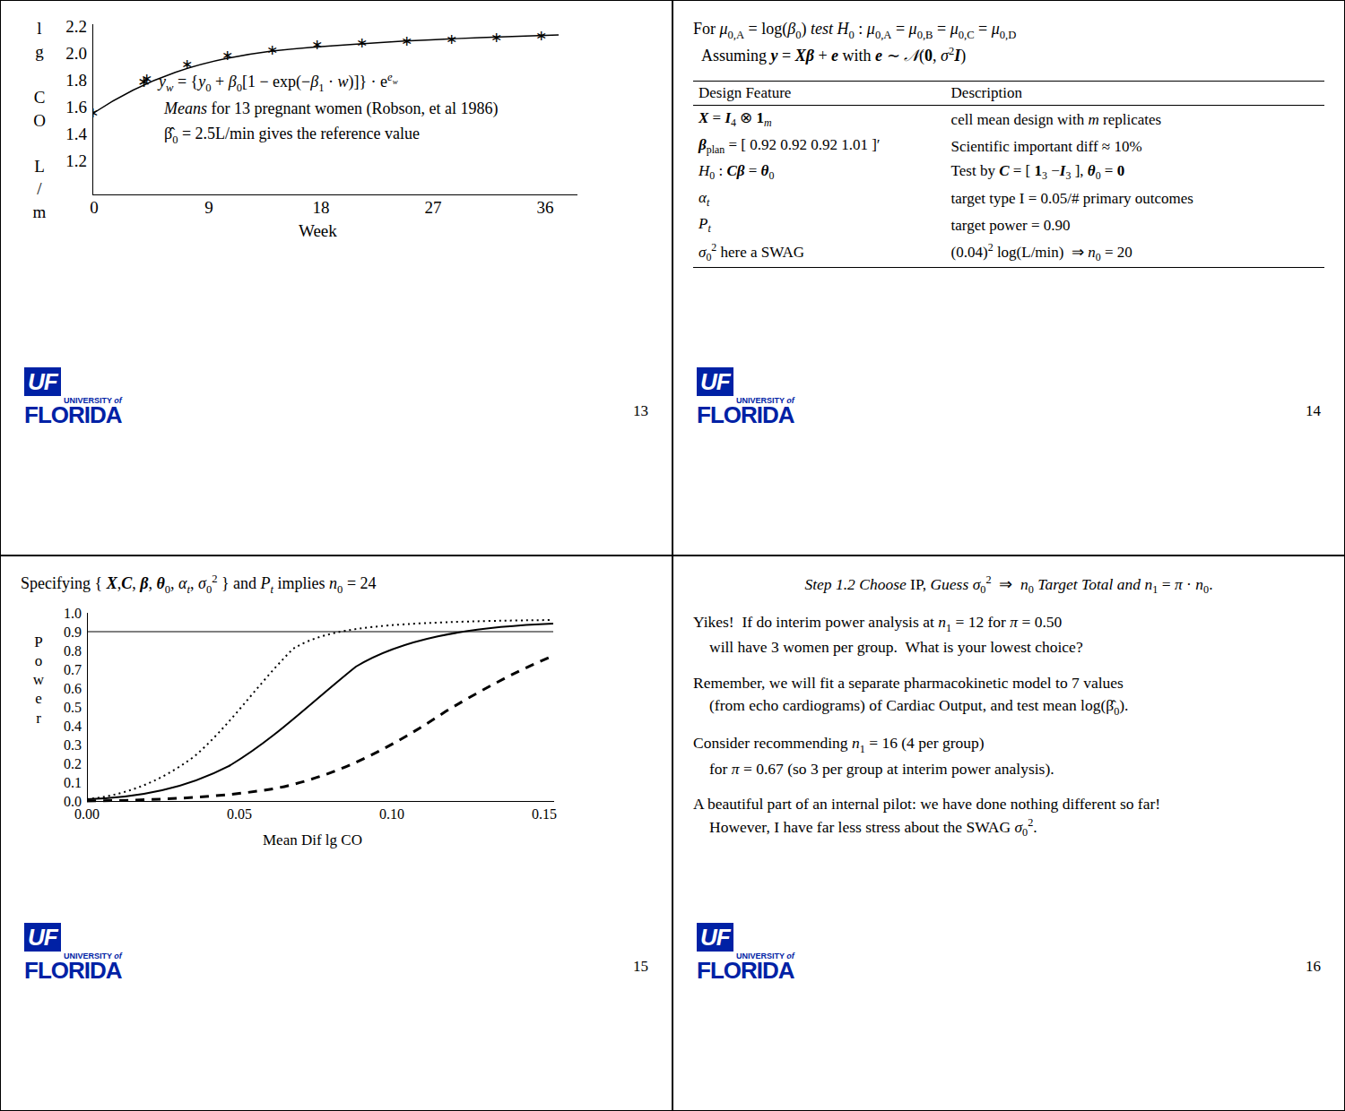l
g
C
O
L
/
m
2.2
2.0
1.8
1.6
1.4
1.2
∗ ∗ ∗ ∗ ∗ ∗ ∗ ∗ ∗ ∗ ∗
∗ yw = {y0 + β0[1 − exp(−β1 · w)]} · eew
Means for 13 pregnant women (Robson, et al 1986)
β̂0 = 2.5L/min gives the reference value
0
9
18
27
36
Week
UF UNIVERSITY of FLORIDA
13
For μ0,A = log(β0) test H0 : μ0,A = μ0,B = μ0,C = μ0,D
Assuming y = Xβ + e with e ∼ 𝒩(0, σ2I)
| Design Feature | Description |
| --- | --- |
| X = I 4 ⊗ 1 m | cell mean design with m replicates |
| β plan = [ 0.92 0.92 0.92 1.01 ]′ | Scientific important diff ≈ 10% |
| H 0 : Cβ = θ 0 | Test by C = [ 1 3 − I 3 ], θ 0 = 0 |
| α t | target type I = 0.05/# primary outcomes |
| P t | target power = 0.90 |
| σ 0 2 here a SWAG | (0.04) 2 log(L/min) ⇒ n 0 = 20 |
UF UNIVERSITY of FLORIDA
14
Specifying { X,C, β, θ0, αt, σ02 } and Pt implies n0 = 24
P
o
w
e
r
1.0
0.9
0.8
0.7
0.6
0.5
0.4
0.3
0.2
0.1
0.0
0.00
0.05
0.10
0.15
Mean Dif lg CO
UF UNIVERSITY of FLORIDA
15
Step 1.2 Choose IP, Guess σ02 ⇒ n0 Target Total and n1 = π · n0.
Yikes! If do interim power analysis at n1 = 12 for π = 0.50
will have 3 women per group. What is your lowest choice?
Remember, we will fit a separate pharmacokinetic model to 7 values
(from echo cardiograms) of Cardiac Output, and test mean log(β̂0).
Consider recommending n1 = 16 (4 per group)
for π = 0.67 (so 3 per group at interim power analysis).
A beautiful part of an internal pilot: we have done nothing different so far!
However, I have far less stress about the SWAG σ02.
UF UNIVERSITY of FLORIDA
16